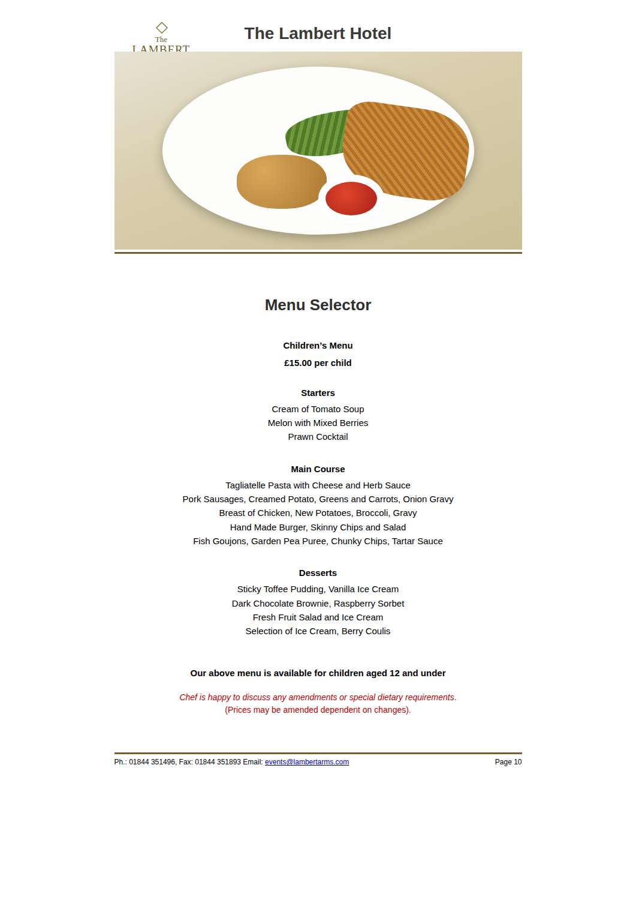◇
The
LAMBERT
HOTEL
The Lambert Hotel
Menu Selector
Children’s Menu
£15.00 per child
Starters
Cream of Tomato Soup
Melon with Mixed Berries
Prawn Cocktail
Main Course
Tagliatelle Pasta with Cheese and Herb Sauce
Pork Sausages, Creamed Potato, Greens and Carrots, Onion Gravy
Breast of Chicken, New Potatoes, Broccoli, Gravy
Hand Made Burger, Skinny Chips and Salad
Fish Goujons, Garden Pea Puree, Chunky Chips, Tartar Sauce
Desserts
Sticky Toffee Pudding, Vanilla Ice Cream
Dark Chocolate Brownie, Raspberry Sorbet
Fresh Fruit Salad and Ice Cream
Selection of Ice Cream, Berry Coulis
Our above menu is available for children aged 12 and under
Chef is happy to discuss any amendments or special dietary requirements.
(Prices may be amended dependent on changes).
Ph.: 01844 351496, Fax: 01844 351893 Email: events@lambertarms.com
Page 10